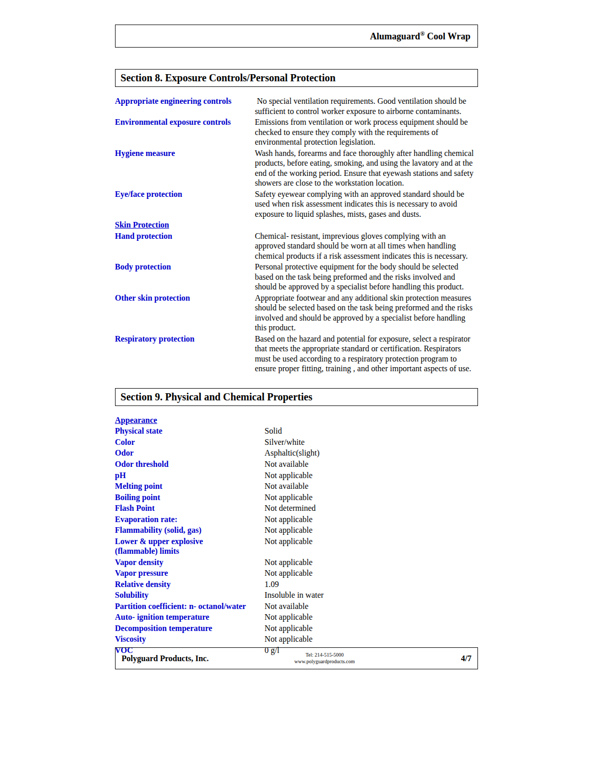Alumaguard® Cool Wrap
Section 8. Exposure Controls/Personal Protection
| Appropriate engineering controls | No special ventilation requirements. Good ventilation should be sufficient to control worker exposure to airborne contaminants. |
| Environmental exposure controls | Emissions from ventilation or work process equipment should be checked to ensure they comply with the requirements of environmental protection legislation. |
| Hygiene measure | Wash hands, forearms and face thoroughly after handling chemical products, before eating, smoking, and using the lavatory and at the end of the working period. Ensure that eyewash stations and safety showers are close to the workstation location. |
| Eye/face protection | Safety eyewear complying with an approved standard should be used when risk assessment indicates this is necessary to avoid exposure to liquid splashes, mists, gases and dusts. |
| Skin Protection | |
| Hand protection | Chemical- resistant, imprevious gloves complying with an approved standard should be worn at all times when handling chemical products if a risk assessment indicates this is necessary. |
| Body protection | Personal protective equipment for the body should be selected based on the task being preformed and the risks involved and should be approved by a specialist before handling this product. |
| Other skin protection | Appropriate footwear and any additional skin protection measures should be selected based on the task being preformed and the risks involved and should be approved by a specialist before handling this product. |
| Respiratory protection | Based on the hazard and potential for exposure, select a respirator that meets the appropriate standard or certification. Respirators must be used according to a respiratory protection program to ensure proper fitting, training , and other important aspects of use. |
Section 9. Physical and Chemical Properties
| Appearance | |
| Physical state | Solid |
| Color | Silver/white |
| Odor | Asphaltic(slight) |
| Odor threshold | Not available |
| pH | Not applicable |
| Melting point | Not available |
| Boiling point | Not applicable |
| Flash Point | Not determined |
| Evaporation rate: | Not applicable |
| Flammability (solid, gas) | Not applicable |
| Lower & upper explosive (flammable) limits | Not applicable |
| Vapor density | Not applicable |
| Vapor pressure | Not applicable |
| Relative density | 1.09 |
| Solubility | Insoluble in water |
| Partition coefficient: n- octanol/water | Not available |
| Auto- ignition temperature | Not applicable |
| Decomposition temperature | Not applicable |
| Viscosity | Not applicable |
| VOC | 0 g/l |
Polyguard Products, Inc.
Tel: 214-515-5000
www.polyguardproducts.com
4/7